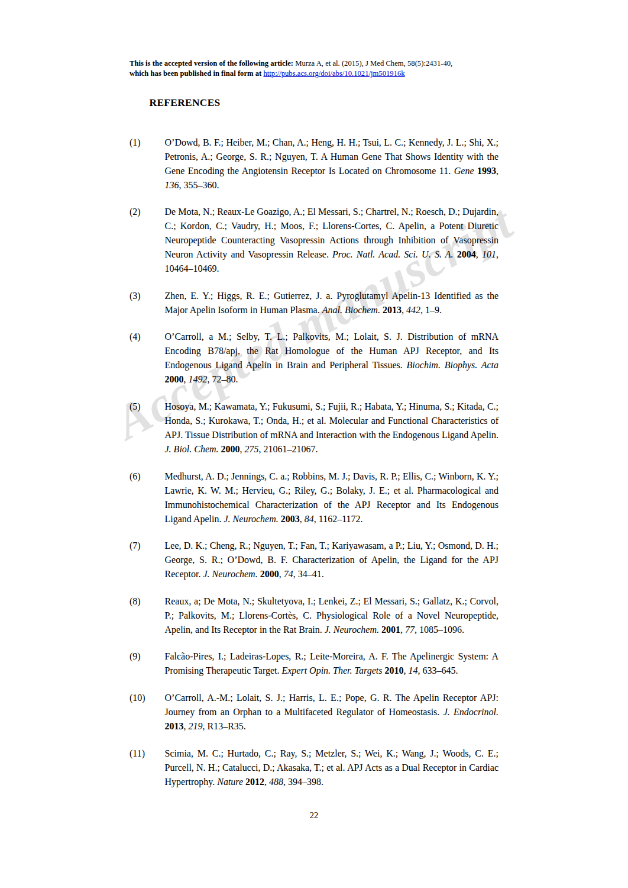Accepted manuscript
This is the accepted version of the following article: Murza A, et al. (2015), J Med Chem, 58(5):2431-40,
which has been published in final form at http://pubs.acs.org/doi/abs/10.1021/jm501916k
REFERENCES
(1) O’Dowd, B. F.; Heiber, M.; Chan, A.; Heng, H. H.; Tsui, L. C.; Kennedy, J. L.; Shi, X.; Petronis, A.; George, S. R.; Nguyen, T. A Human Gene That Shows Identity with the Gene Encoding the Angiotensin Receptor Is Located on Chromosome 11. Gene 1993, 136, 355–360.
(2) De Mota, N.; Reaux-Le Goazigo, A.; El Messari, S.; Chartrel, N.; Roesch, D.; Dujardin, C.; Kordon, C.; Vaudry, H.; Moos, F.; Llorens-Cortes, C. Apelin, a Potent Diuretic Neuropeptide Counteracting Vasopressin Actions through Inhibition of Vasopressin Neuron Activity and Vasopressin Release. Proc. Natl. Acad. Sci. U. S. A. 2004, 101, 10464–10469.
(3) Zhen, E. Y.; Higgs, R. E.; Gutierrez, J. a. Pyroglutamyl Apelin-13 Identified as the Major Apelin Isoform in Human Plasma. Anal. Biochem. 2013, 442, 1–9.
(4) O’Carroll, a M.; Selby, T. L.; Palkovits, M.; Lolait, S. J. Distribution of mRNA Encoding B78/apj, the Rat Homologue of the Human APJ Receptor, and Its Endogenous Ligand Apelin in Brain and Peripheral Tissues. Biochim. Biophys. Acta 2000, 1492, 72–80.
(5) Hosoya, M.; Kawamata, Y.; Fukusumi, S.; Fujii, R.; Habata, Y.; Hinuma, S.; Kitada, C.; Honda, S.; Kurokawa, T.; Onda, H.; et al. Molecular and Functional Characteristics of APJ. Tissue Distribution of mRNA and Interaction with the Endogenous Ligand Apelin. J. Biol. Chem. 2000, 275, 21061–21067.
(6) Medhurst, A. D.; Jennings, C. a.; Robbins, M. J.; Davis, R. P.; Ellis, C.; Winborn, K. Y.; Lawrie, K. W. M.; Hervieu, G.; Riley, G.; Bolaky, J. E.; et al. Pharmacological and Immunohistochemical Characterization of the APJ Receptor and Its Endogenous Ligand Apelin. J. Neurochem. 2003, 84, 1162–1172.
(7) Lee, D. K.; Cheng, R.; Nguyen, T.; Fan, T.; Kariyawasam, a P.; Liu, Y.; Osmond, D. H.; George, S. R.; O’Dowd, B. F. Characterization of Apelin, the Ligand for the APJ Receptor. J. Neurochem. 2000, 74, 34–41.
(8) Reaux, a; De Mota, N.; Skultetyova, I.; Lenkei, Z.; El Messari, S.; Gallatz, K.; Corvol, P.; Palkovits, M.; Llorens-Cortès, C. Physiological Role of a Novel Neuropeptide, Apelin, and Its Receptor in the Rat Brain. J. Neurochem. 2001, 77, 1085–1096.
(9) Falcão-Pires, I.; Ladeiras-Lopes, R.; Leite-Moreira, A. F. The Apelinergic System: A Promising Therapeutic Target. Expert Opin. Ther. Targets 2010, 14, 633–645.
(10) O’Carroll, A.-M.; Lolait, S. J.; Harris, L. E.; Pope, G. R. The Apelin Receptor APJ: Journey from an Orphan to a Multifaceted Regulator of Homeostasis. J. Endocrinol. 2013, 219, R13–R35.
(11) Scimia, M. C.; Hurtado, C.; Ray, S.; Metzler, S.; Wei, K.; Wang, J.; Woods, C. E.; Purcell, N. H.; Catalucci, D.; Akasaka, T.; et al. APJ Acts as a Dual Receptor in Cardiac Hypertrophy. Nature 2012, 488, 394–398.
22